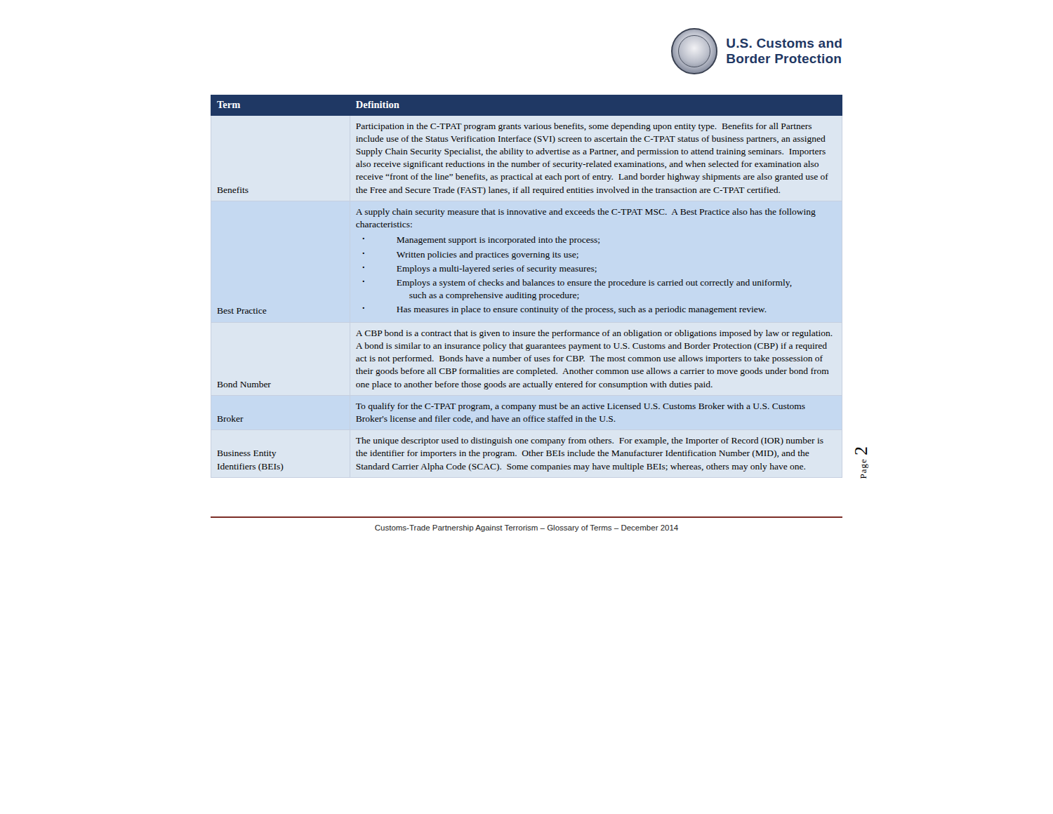U.S. Customs and
Border Protection
| Term | Definition |
| --- | --- |
| Benefits | Participation in the C-TPAT program grants various benefits, some depending upon entity type. Benefits for all Partners include use of the Status Verification Interface (SVI) screen to ascertain the C-TPAT status of business partners, an assigned Supply Chain Security Specialist, the ability to advertise as a Partner, and permission to attend training seminars. Importers also receive significant reductions in the number of security-related examinations, and when selected for examination also receive “front of the line” benefits, as practical at each port of entry. Land border highway shipments are also granted use of the Free and Secure Trade (FAST) lanes, if all required entities involved in the transaction are C-TPAT certified. |
| Best Practice | A supply chain security measure that is innovative and exceeds the C-TPAT MSC. A Best Practice also has the following characteristics: Management support is incorporated into the process; Written policies and practices governing its use; Employs a multi-layered series of security measures; Employs a system of checks and balances to ensure the procedure is carried out correctly and uniformly, such as a comprehensive auditing procedure; Has measures in place to ensure continuity of the process, such as a periodic management review. |
| Bond Number | A CBP bond is a contract that is given to insure the performance of an obligation or obligations imposed by law or regulation. A bond is similar to an insurance policy that guarantees payment to U.S. Customs and Border Protection (CBP) if a required act is not performed. Bonds have a number of uses for CBP. The most common use allows importers to take possession of their goods before all CBP formalities are completed. Another common use allows a carrier to move goods under bond from one place to another before those goods are actually entered for consumption with duties paid. |
| Broker | To qualify for the C-TPAT program, a company must be an active Licensed U.S. Customs Broker with a U.S. Customs Broker's license and filer code, and have an office staffed in the U.S. |
| Business Entity Identifiers (BEIs) | The unique descriptor used to distinguish one company from others. For example, the Importer of Record (IOR) number is the identifier for importers in the program. Other BEIs include the Manufacturer Identification Number (MID), and the Standard Carrier Alpha Code (SCAC). Some companies may have multiple BEIs; whereas, others may only have one. |
Page 2
Customs-Trade Partnership Against Terrorism – Glossary of Terms – December 2014